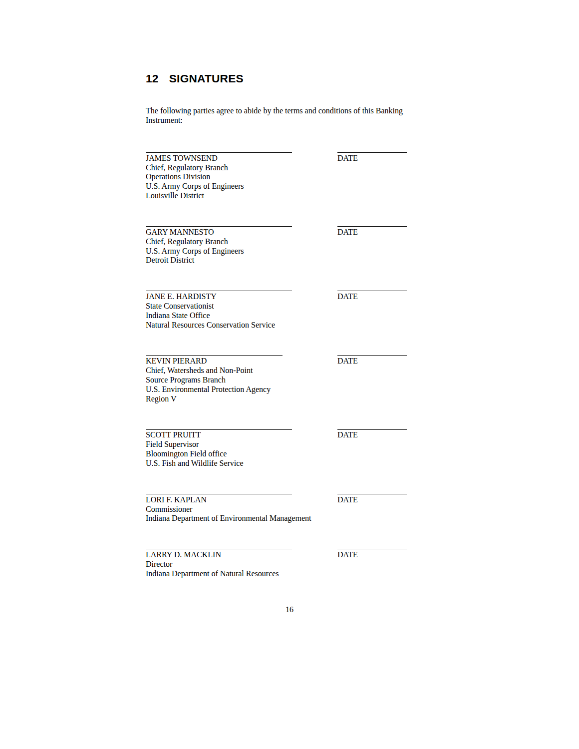12 SIGNATURES
The following parties agree to abide by the terms and conditions of this Banking Instrument:
JAMES TOWNSEND
Chief, Regulatory Branch
Operations Division
U.S. Army Corps of Engineers
Louisville District
DATE
GARY MANNESTO
Chief, Regulatory Branch
U.S. Army Corps of Engineers
Detroit District
DATE
JANE E. HARDISTY
State Conservationist
Indiana State Office
Natural Resources Conservation Service
DATE
KEVIN PIERARD
Chief, Watersheds and Non-Point
Source Programs Branch
U.S. Environmental Protection Agency
Region V
DATE
SCOTT PRUITT
Field Supervisor
Bloomington Field office
U.S. Fish and Wildlife Service
DATE
LORI F. KAPLAN
Commissioner
Indiana Department of Environmental Management
DATE
LARRY D. MACKLIN
Director
Indiana Department of Natural Resources
DATE
16